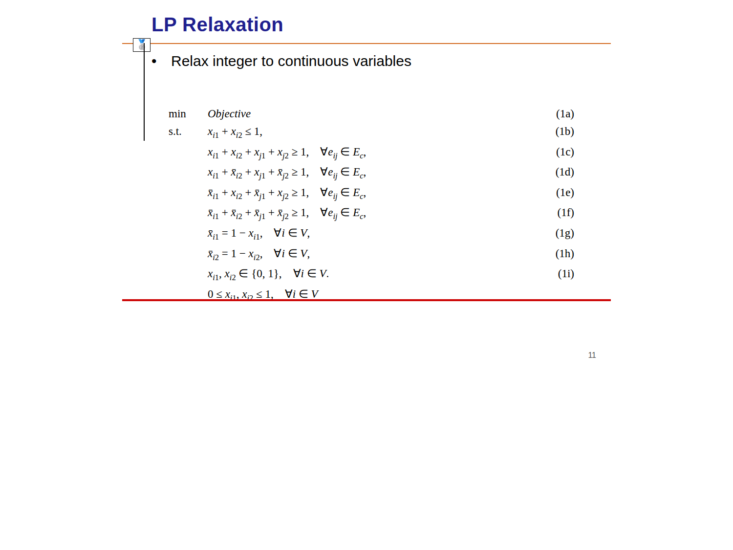LP Relaxation
🥈
•Relax integer to continuous variables
| min | Objective | (1a) |
| s.t. | x i 1 + x i 2 ≤ 1, | (1b) |
| | x i 1 + x i 2 + x j 1 + x j 2 ≥ 1, ∀ e ij ∈ E c , | (1c) |
| | x i 1 + x̄ i 2 + x j 1 + x̄ j 2 ≥ 1, ∀ e ij ∈ E c , | (1d) |
| | x̄ i 1 + x i 2 + x̄ j 1 + x j 2 ≥ 1, ∀ e ij ∈ E c , | (1e) |
| | x̄ i 1 + x̄ i 2 + x̄ j 1 + x̄ j 2 ≥ 1, ∀ e ij ∈ E c , | (1f) |
| | x̄ i 1 = 1 − x i 1 , ∀ i ∈ V , | (1g) |
| | x̄ i 2 = 1 − x i 2 , ∀ i ∈ V , | (1h) |
| | x i 1 , x i 2 ∈ {0, 1}, ∀ i ∈ V . | (1i) |
| | 0 ≤ x i 1 , x i 2 ≤ 1, ∀ i ∈ V | |
11